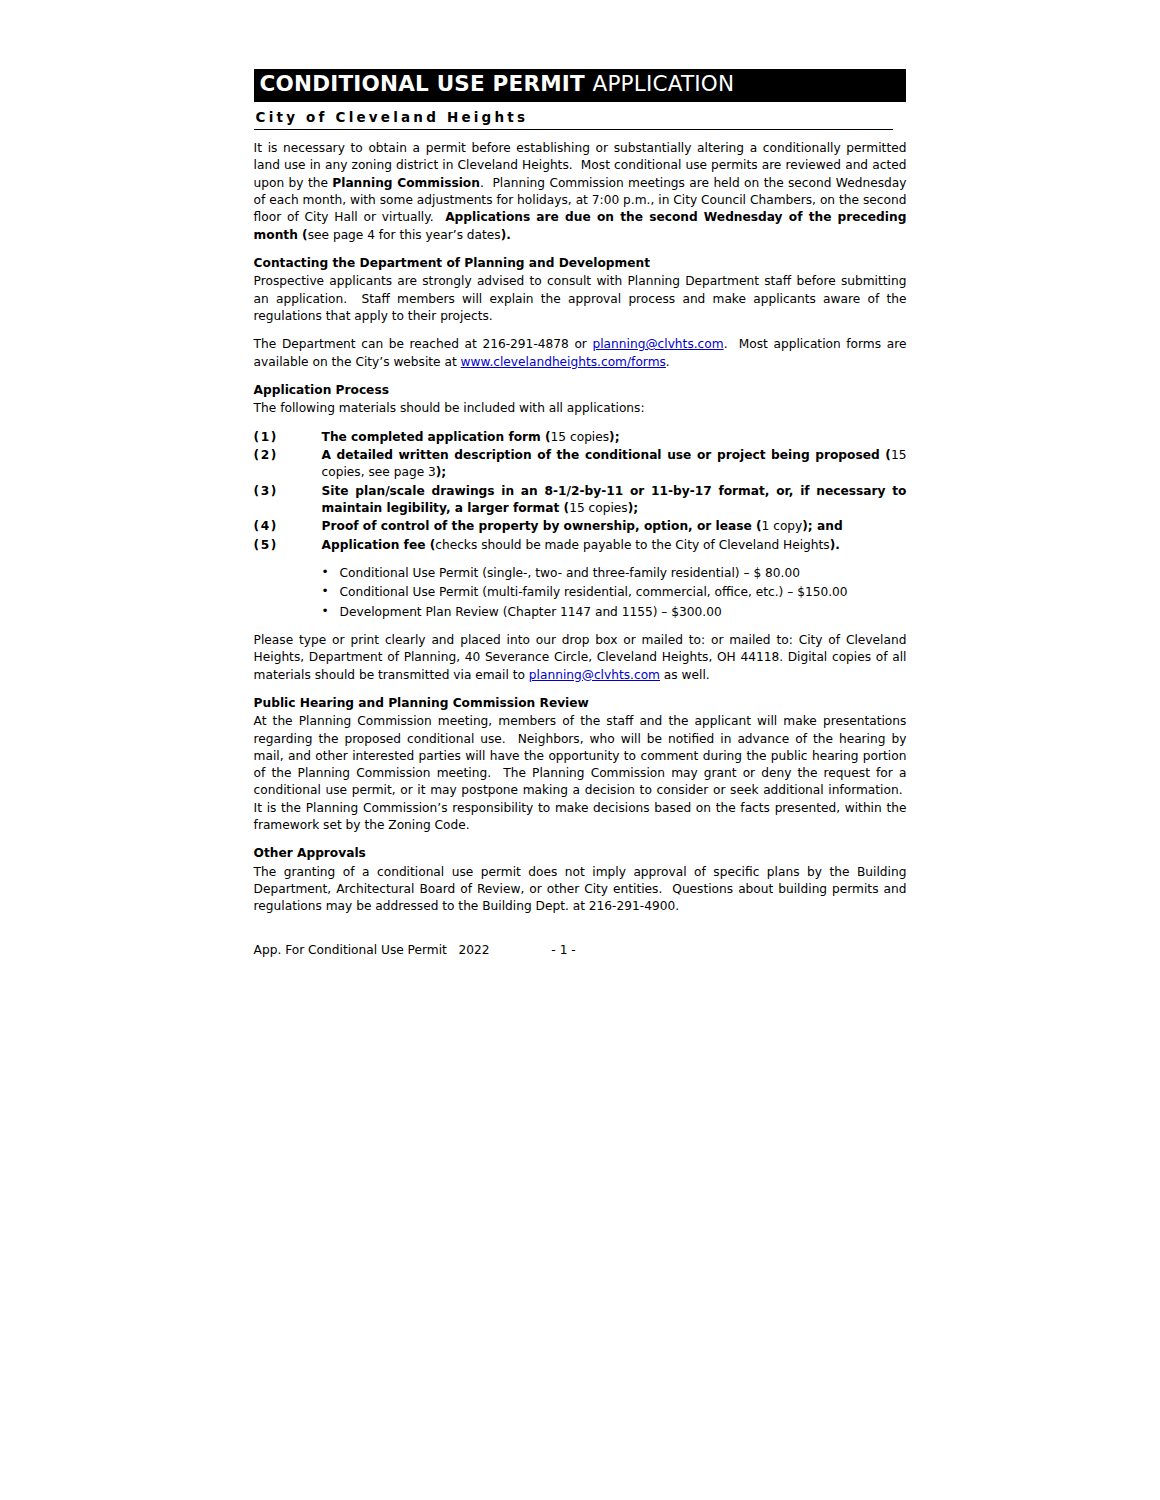CONDITIONAL USE PERMIT APPLICATION
City of Cleveland Heights
It is necessary to obtain a permit before establishing or substantially altering a conditionally permitted land use in any zoning district in Cleveland Heights. Most conditional use permits are reviewed and acted upon by the Planning Commission. Planning Commission meetings are held on the second Wednesday of each month, with some adjustments for holidays, at 7:00 p.m., in City Council Chambers, on the second floor of City Hall or virtually. Applications are due on the second Wednesday of the preceding month (see page 4 for this year’s dates).
Contacting the Department of Planning and Development
Prospective applicants are strongly advised to consult with Planning Department staff before submitting an application. Staff members will explain the approval process and make applicants aware of the regulations that apply to their projects.
The Department can be reached at 216-291-4878 or planning@clvhts.com. Most application forms are available on the City’s website at www.clevelandheights.com/forms.
Application Process
The following materials should be included with all applications:
(1) The completed application form (15 copies);
(2) A detailed written description of the conditional use or project being proposed (15 copies, see page 3);
(3) Site plan/scale drawings in an 8-1/2-by-11 or 11-by-17 format, or, if necessary to maintain legibility, a larger format (15 copies);
(4) Proof of control of the property by ownership, option, or lease (1 copy); and
(5) Application fee (checks should be made payable to the City of Cleveland Heights).
Conditional Use Permit (single-, two- and three-family residential) – $ 80.00
Conditional Use Permit (multi-family residential, commercial, office, etc.) – $150.00
Development Plan Review (Chapter 1147 and 1155) – $300.00
Please type or print clearly and placed into our drop box or mailed to: or mailed to: City of Cleveland Heights, Department of Planning, 40 Severance Circle, Cleveland Heights, OH 44118. Digital copies of all materials should be transmitted via email to planning@clvhts.com as well.
Public Hearing and Planning Commission Review
At the Planning Commission meeting, members of the staff and the applicant will make presentations regarding the proposed conditional use. Neighbors, who will be notified in advance of the hearing by mail, and other interested parties will have the opportunity to comment during the public hearing portion of the Planning Commission meeting. The Planning Commission may grant or deny the request for a conditional use permit, or it may postpone making a decision to consider or seek additional information. It is the Planning Commission’s responsibility to make decisions based on the facts presented, within the framework set by the Zoning Code.
Other Approvals
The granting of a conditional use permit does not imply approval of specific plans by the Building Department, Architectural Board of Review, or other City entities. Questions about building permits and regulations may be addressed to the Building Dept. at 216-291-4900.
App. For Conditional Use Permit 2022 - 1 -